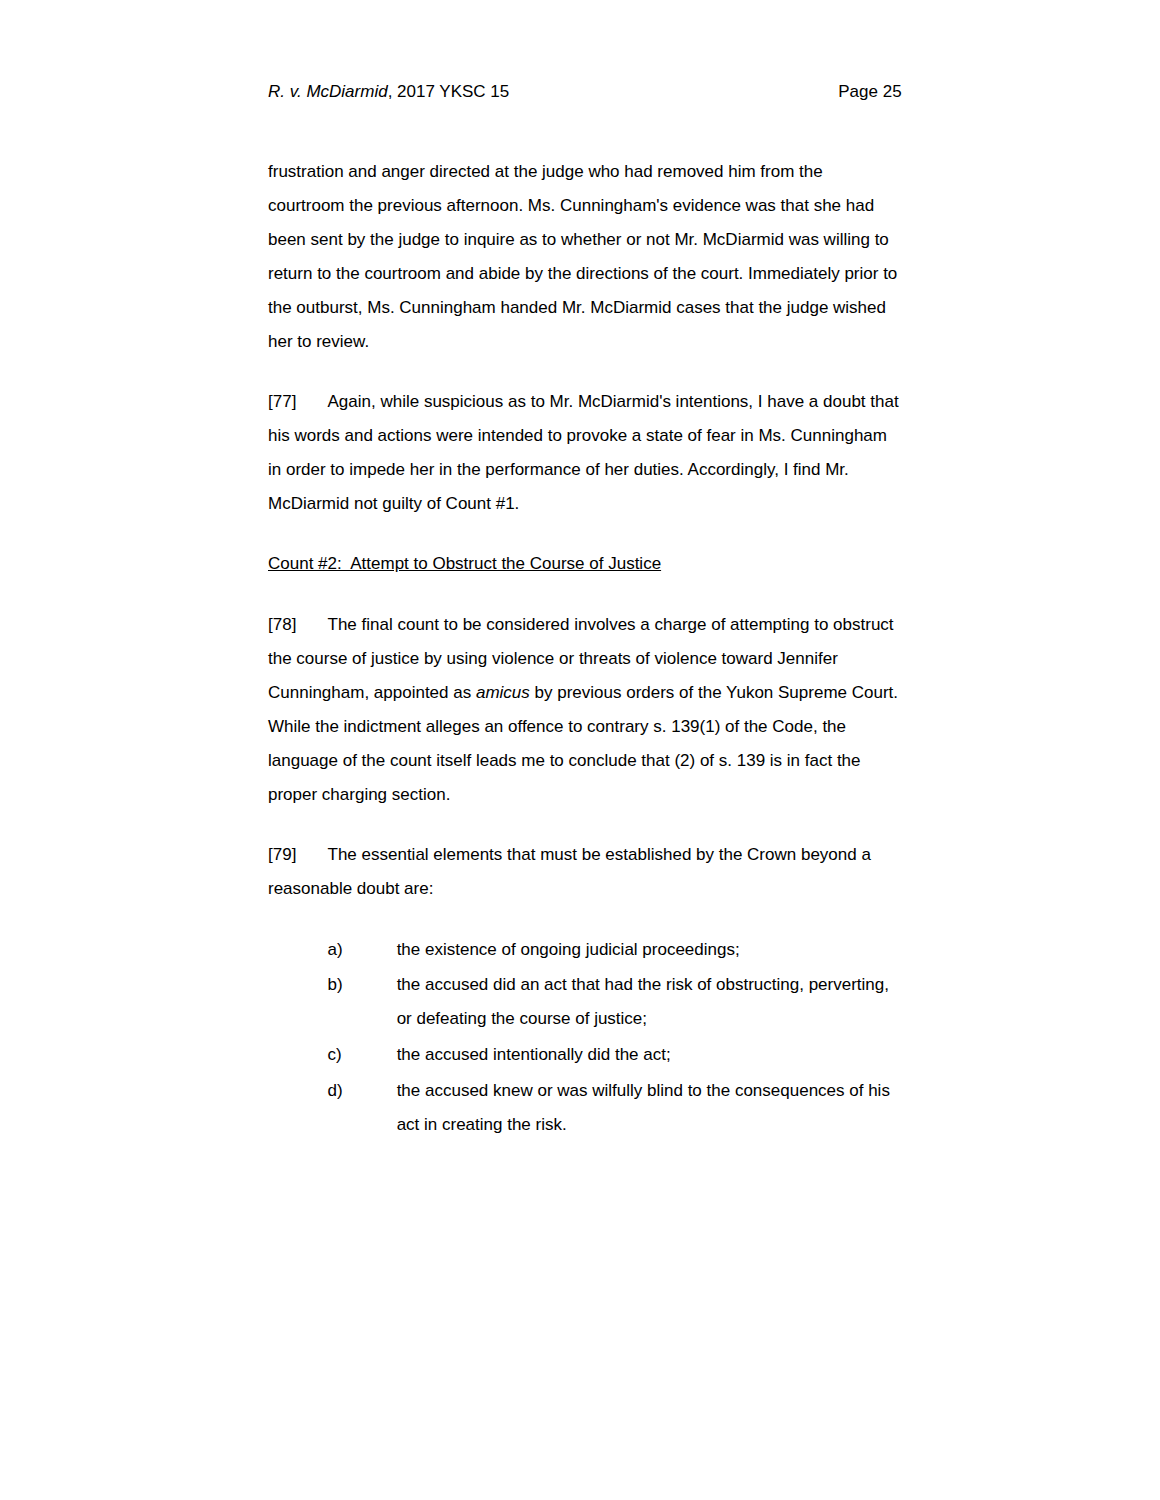R. v. McDiarmid, 2017 YKSC 15
Page 25
frustration and anger directed at the judge who had removed him from the courtroom the previous afternoon. Ms. Cunningham's evidence was that she had been sent by the judge to inquire as to whether or not Mr. McDiarmid was willing to return to the courtroom and abide by the directions of the court. Immediately prior to the outburst, Ms. Cunningham handed Mr. McDiarmid cases that the judge wished her to review.
[77] Again, while suspicious as to Mr. McDiarmid's intentions, I have a doubt that his words and actions were intended to provoke a state of fear in Ms. Cunningham in order to impede her in the performance of her duties. Accordingly, I find Mr. McDiarmid not guilty of Count #1.
Count #2: Attempt to Obstruct the Course of Justice
[78] The final count to be considered involves a charge of attempting to obstruct the course of justice by using violence or threats of violence toward Jennifer Cunningham, appointed as amicus by previous orders of the Yukon Supreme Court. While the indictment alleges an offence to contrary s. 139(1) of the Code, the language of the count itself leads me to conclude that (2) of s. 139 is in fact the proper charging section.
[79] The essential elements that must be established by the Crown beyond a reasonable doubt are:
a) the existence of ongoing judicial proceedings;
b) the accused did an act that had the risk of obstructing, perverting, or defeating the course of justice;
c) the accused intentionally did the act;
d) the accused knew or was wilfully blind to the consequences of his act in creating the risk.